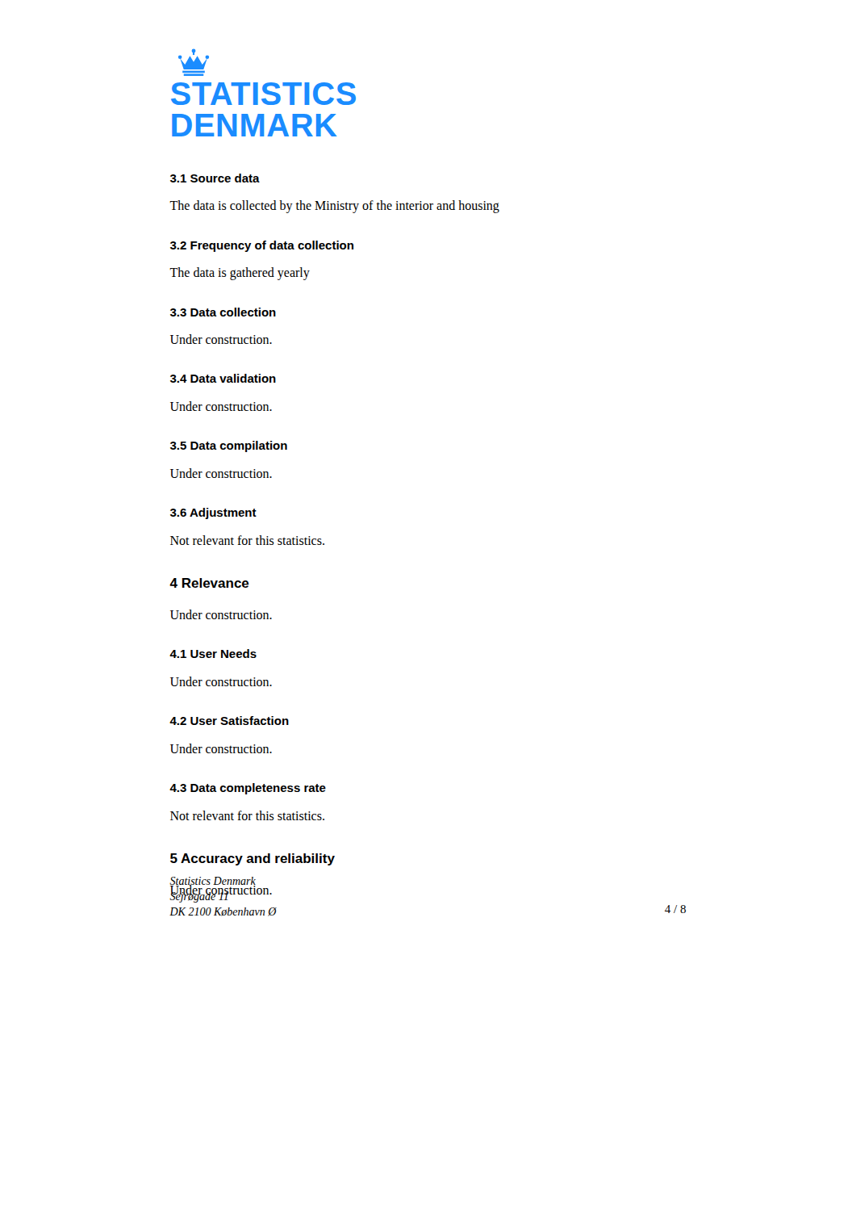Statistics Denmark
3.1 Source data
The data is collected by the Ministry of the interior and housing
3.2 Frequency of data collection
The data is gathered yearly
3.3 Data collection
Under construction.
3.4 Data validation
Under construction.
3.5 Data compilation
Under construction.
3.6 Adjustment
Not relevant for this statistics.
4 Relevance
Under construction.
4.1 User Needs
Under construction.
4.2 User Satisfaction
Under construction.
4.3 Data completeness rate
Not relevant for this statistics.
5 Accuracy and reliability
Under construction.
Statistics Denmark
Sejrøgade 11
DK 2100 København Ø
4 / 8